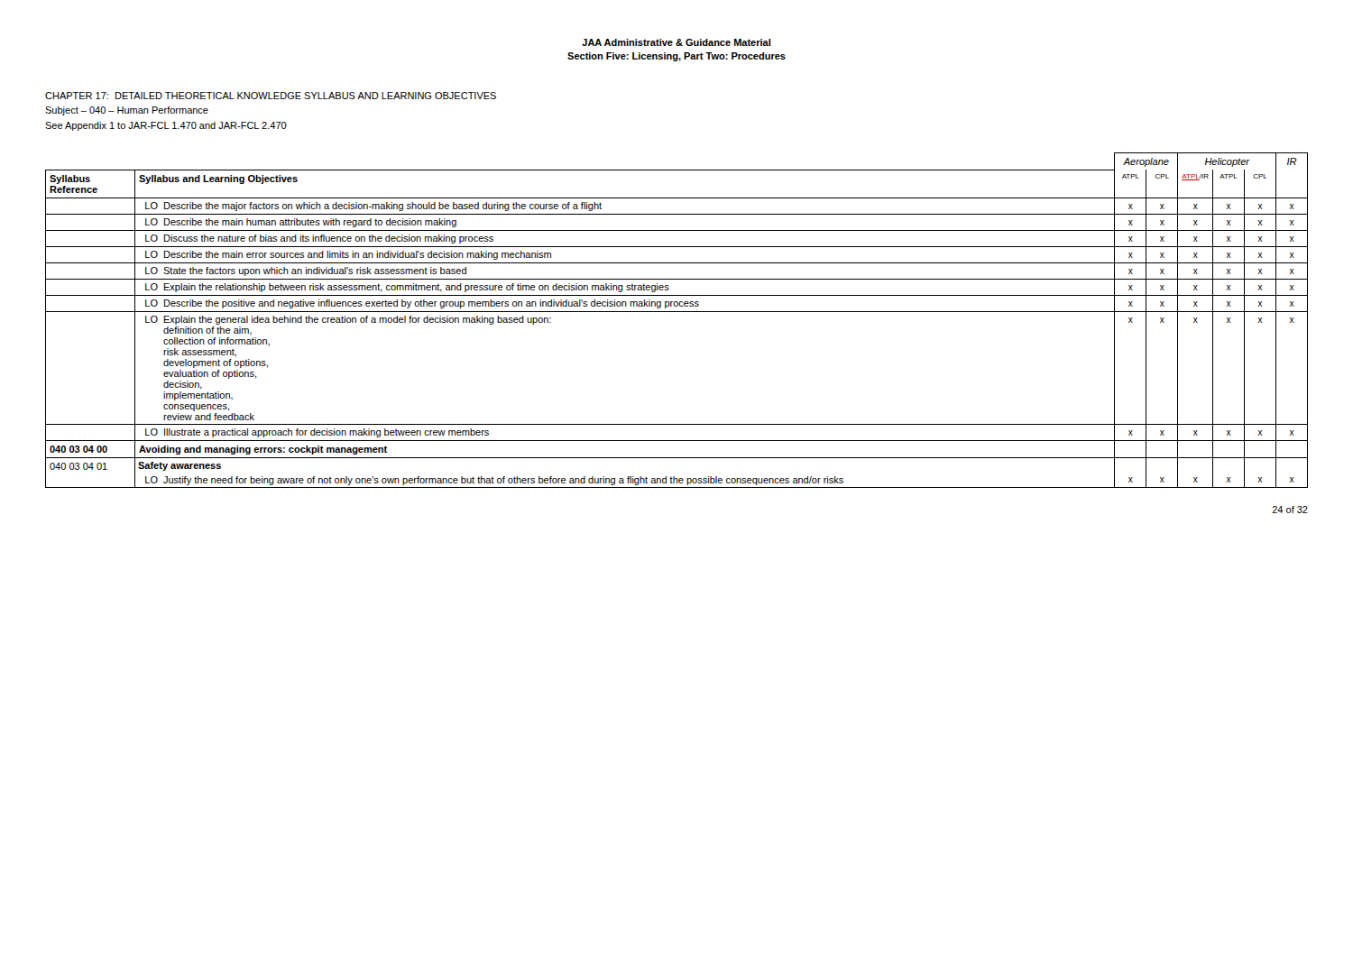JAA Administrative & Guidance Material
Section Five: Licensing, Part Two: Procedures
CHAPTER 17: DETAILED THEORETICAL KNOWLEDGE SYLLABUS AND LEARNING OBJECTIVES
Subject – 040 – Human Performance
See Appendix 1 to JAR-FCL 1.470 and JAR-FCL 2.470
| | | Aeroplane | Helicopter | IR |
| --- | --- | --- | --- | --- |
| Syllabus Reference | Syllabus and Learning Objectives | ATPL | CPL | ATPL /IR | ATPL | CPL | |
| | / LO / Describe the major factors on which a decision-making should be based during the course of a flight / | x | x | x | x | x | x |
| | / LO / Describe the main human attributes with regard to decision making / | x | x | x | x | x | x |
| | / LO / Discuss the nature of bias and its influence on the decision making process / | x | x | x | x | x | x |
| | / LO / Describe the main error sources and limits in an individual's decision making mechanism / | x | x | x | x | x | x |
| | / LO / State the factors upon which an individual's risk assessment is based / | x | x | x | x | x | x |
| | / LO / Explain the relationship between risk assessment, commitment, and pressure of time on decision making strategies / | x | x | x | x | x | x |
| | / LO / Describe the positive and negative influences exerted by other group members on an individual's decision making process / | x | x | x | x | x | x |
| | / LO / Explain the general idea behind the creation of a model for decision making based upon: definition of the aim, collection of information, risk assessment, development of options, evaluation of options, decision, implementation, consequences, review and feedback / | x | x | x | x | x | x |
| | / LO / Illustrate a practical approach for decision making between crew members / | x | x | x | x | x | x |
| 040 03 04 00 | Avoiding and managing errors: cockpit management | | | | | | |
| 040 03 04 01 | Safety awareness / LO / Justify the need for being aware of not only one's own performance but that of others before and during a flight and the possible consequences and/or risks / | x | x | x | x | x | x |
24 of 32